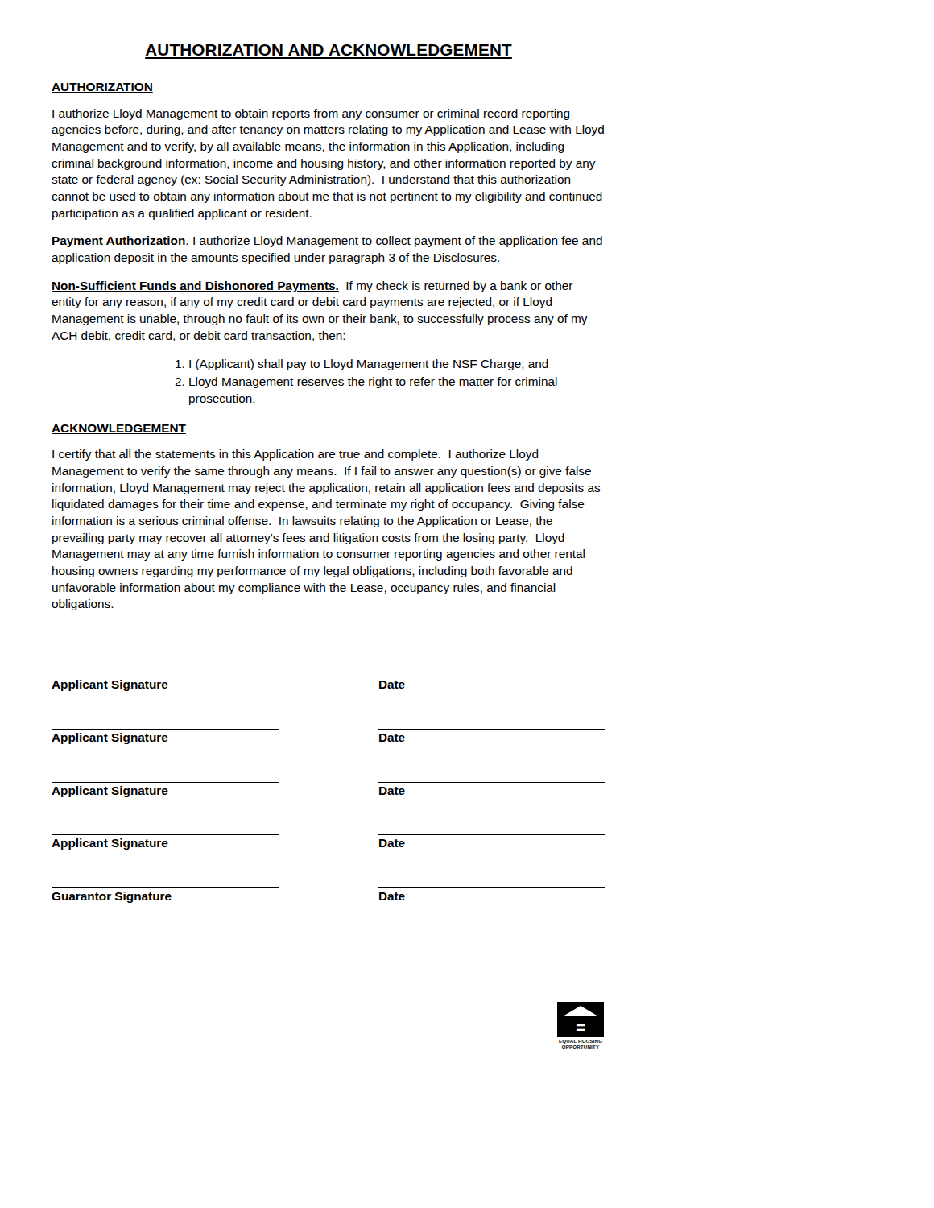AUTHORIZATION AND ACKNOWLEDGEMENT
AUTHORIZATION
I authorize Lloyd Management to obtain reports from any consumer or criminal record reporting agencies before, during, and after tenancy on matters relating to my Application and Lease with Lloyd Management and to verify, by all available means, the information in this Application, including criminal background information, income and housing history, and other information reported by any state or federal agency (ex: Social Security Administration). I understand that this authorization cannot be used to obtain any information about me that is not pertinent to my eligibility and continued participation as a qualified applicant or resident.
Payment Authorization. I authorize Lloyd Management to collect payment of the application fee and application deposit in the amounts specified under paragraph 3 of the Disclosures.
Non-Sufficient Funds and Dishonored Payments. If my check is returned by a bank or other entity for any reason, if any of my credit card or debit card payments are rejected, or if Lloyd Management is unable, through no fault of its own or their bank, to successfully process any of my ACH debit, credit card, or debit card transaction, then:
I (Applicant) shall pay to Lloyd Management the NSF Charge; and
Lloyd Management reserves the right to refer the matter for criminal prosecution.
ACKNOWLEDGEMENT
I certify that all the statements in this Application are true and complete. I authorize Lloyd Management to verify the same through any means. If I fail to answer any question(s) or give false information, Lloyd Management may reject the application, retain all application fees and deposits as liquidated damages for their time and expense, and terminate my right of occupancy. Giving false information is a serious criminal offense. In lawsuits relating to the Application or Lease, the prevailing party may recover all attorney's fees and litigation costs from the losing party. Lloyd Management may at any time furnish information to consumer reporting agencies and other rental housing owners regarding my performance of my legal obligations, including both favorable and unfavorable information about my compliance with the Lease, occupancy rules, and financial obligations.
| Applicant Signature | | Date |
| Applicant Signature | | Date |
| Applicant Signature | | Date |
| Applicant Signature | | Date |
| Guarantor Signature | | Date |
EQUAL HOUSING
OPPORTUNITY